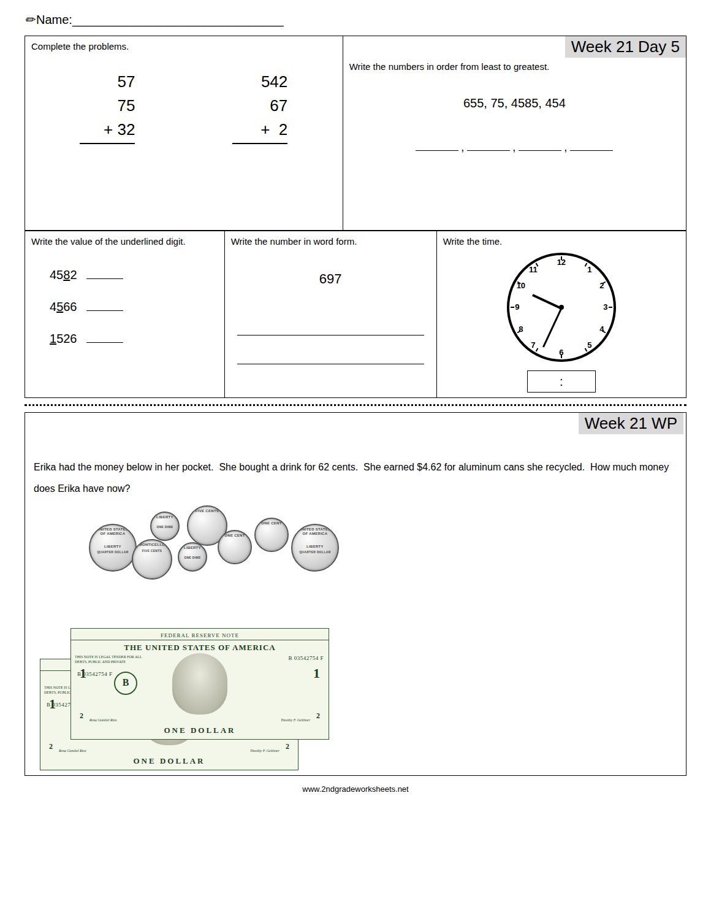✏Name:_______________________________
| Complete the problems. 57 75 + 32 542 67 + 2 | Week 21 Day 5 Write the numbers in order from least to greatest. 655, 75, 4585, 454 , , , |
| Write the value of the underlined digit. 45 8 2 4 5 66 1 526 | Write the number in word form. 697 | Write the time. 12 1 2 3 4 5 6 7 8 9 10 11 : |
Week 21 WP
Erika had the money below in her pocket. She bought a drink for 62 cents. She earned $4.62 for aluminum cans she recycled. How much money does Erika have now?
UNITED STATES
OF AMERICA LIBERTY QUARTER DOLLAR
LIBERTY ONE DIME
FIVE CENTS
MONTICELLO FIVE CENTS
LIBERTY ONE DIME
ONE CENT
ONE CENT
UNITED STATES
OF AMERICA LIBERTY QUARTER DOLLAR
FEDERAL RESERVE NOTE
THE UNITED STATES OF AMERICA
THIS NOTE IS LEGAL TENDER FOR ALL DEBTS, PUBLIC AND PRIVATE
B 03542754 F
B 03542754 F
B
1
1
2
2
Rosa Gumbel Rios
Timothy F. Geithner
ONE DOLLAR
FEDERAL RESERVE NOTE
THE UNITED STATES OF AMERICA
THIS NOTE IS LEGAL TENDER FOR ALL DEBTS, PUBLIC AND PRIVATE
B 03542754 F
B 03542754 F
B
1
1
2
2
Rosa Gumbel Rios
Timothy F. Geithner
ONE DOLLAR
www.2ndgradeworksheets.net